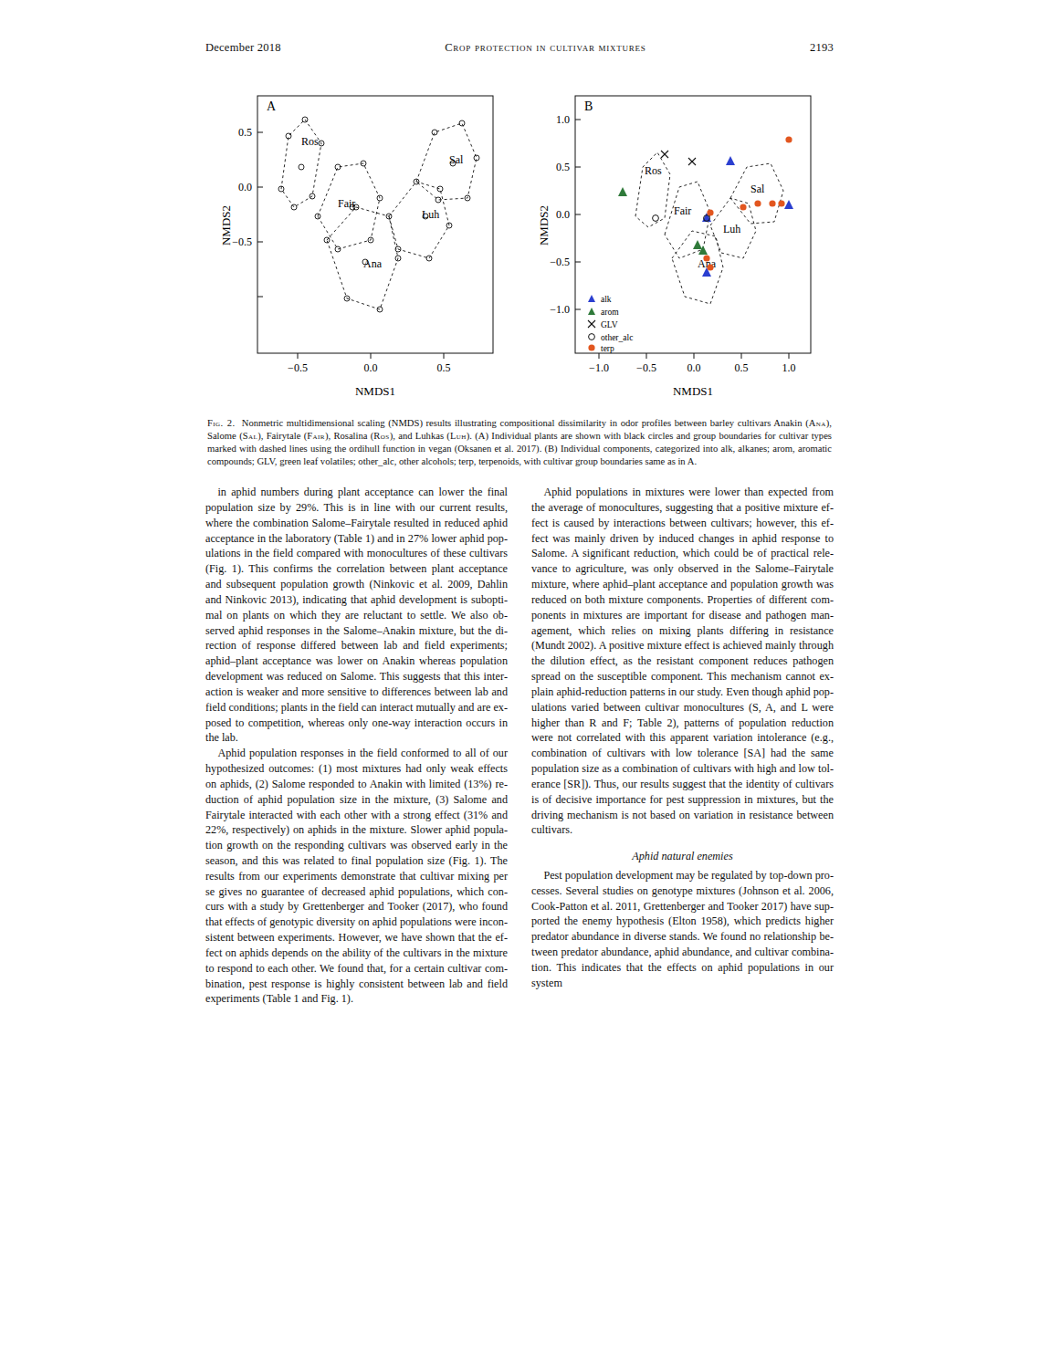December 2018
Crop protection in cultivar mixtures
2193
A 0.5 0.0 −0.5 −0.5 0.0 0.5 NMDS1 NMDS2 Ros Fair Ana Luh Sal
B 1.0 0.5 0.0 −0.5 −1.0 −1.0 −0.5 0.0 0.5 1.0 NMDS1 NMDS2 Ros Fair Ana Luh Sal alk arom GLV other_alc terp
Fig. 2. Nonmetric multidimensional scaling (NMDS) results illustrating compositional dissimilarity in odor profiles between barley cultivars Anakin (Ana), Salome (Sal), Fairytale (Fair), Rosalina (Ros), and Luhkas (Luh). (A) Individual plants are shown with black circles and group boundaries for cultivar types marked with dashed lines using the ordihull function in vegan (Oksanen et al. 2017). (B) Individual components, categorized into alk, alkanes; arom, aromatic compounds; GLV, green leaf volatiles; other_alc, other alcohols; terp, terpenoids, with cultivar group boundaries same as in A.
in aphid numbers during plant acceptance can lower the final population size by 29%. This is in line with our current results, where the combination Salome–Fairytale resulted in reduced aphid acceptance in the laboratory (Table 1) and in 27% lower aphid populations in the field compared with monocultures of these cultivars (Fig. 1). This confirms the correlation between plant acceptance and subsequent population growth (Ninkovic et al. 2009, Dahlin and Ninkovic 2013), indicating that aphid development is suboptimal on plants on which they are reluctant to settle. We also observed aphid responses in the Salome–Anakin mixture, but the direction of response differed between lab and field experiments; aphid–plant acceptance was lower on Anakin whereas population development was reduced on Salome. This suggests that this interaction is weaker and more sensitive to differences between lab and field conditions; plants in the field can interact mutually and are exposed to competition, whereas only one-way interaction occurs in the lab.
Aphid population responses in the field conformed to all of our hypothesized outcomes: (1) most mixtures had only weak effects on aphids, (2) Salome responded to Anakin with limited (13%) reduction of aphid population size in the mixture, (3) Salome and Fairytale interacted with each other with a strong effect (31% and 22%, respectively) on aphids in the mixture. Slower aphid population growth on the responding cultivars was observed early in the season, and this was related to final population size (Fig. 1). The results from our experiments demonstrate that cultivar mixing per se gives no guarantee of decreased aphid populations, which concurs with a study by Grettenberger and Tooker (2017), who found that effects of genotypic diversity on aphid populations were inconsistent between experiments. However, we have shown that the effect on aphids depends on the ability of the cultivars in the mixture to respond to each other. We found that, for a certain cultivar combination, pest response is highly consistent between lab and field experiments (Table 1 and Fig. 1).
Aphid populations in mixtures were lower than expected from the average of monocultures, suggesting that a positive mixture effect is caused by interactions between cultivars; however, this effect was mainly driven by induced changes in aphid response to Salome. A significant reduction, which could be of practical relevance to agriculture, was only observed in the Salome–Fairytale mixture, where aphid–plant acceptance and population growth was reduced on both mixture components. Properties of different components in mixtures are important for disease and pathogen management, which relies on mixing plants differing in resistance (Mundt 2002). A positive mixture effect is achieved mainly through the dilution effect, as the resistant component reduces pathogen spread on the susceptible component. This mechanism cannot explain aphid-reduction patterns in our study. Even though aphid populations varied between cultivar monocultures (S, A, and L were higher than R and F; Table 2), patterns of population reduction were not correlated with this apparent variation intolerance (e.g., combination of cultivars with low tolerance [SA] had the same population size as a combination of cultivars with high and low tolerance [SR]). Thus, our results suggest that the identity of cultivars is of decisive importance for pest suppression in mixtures, but the driving mechanism is not based on variation in resistance between cultivars.
Aphid natural enemies
Pest population development may be regulated by top-down processes. Several studies on genotype mixtures (Johnson et al. 2006, Cook-Patton et al. 2011, Grettenberger and Tooker 2017) have supported the enemy hypothesis (Elton 1958), which predicts higher predator abundance in diverse stands. We found no relationship between predator abundance, aphid abundance, and cultivar combination. This indicates that the effects on aphid populations in our system